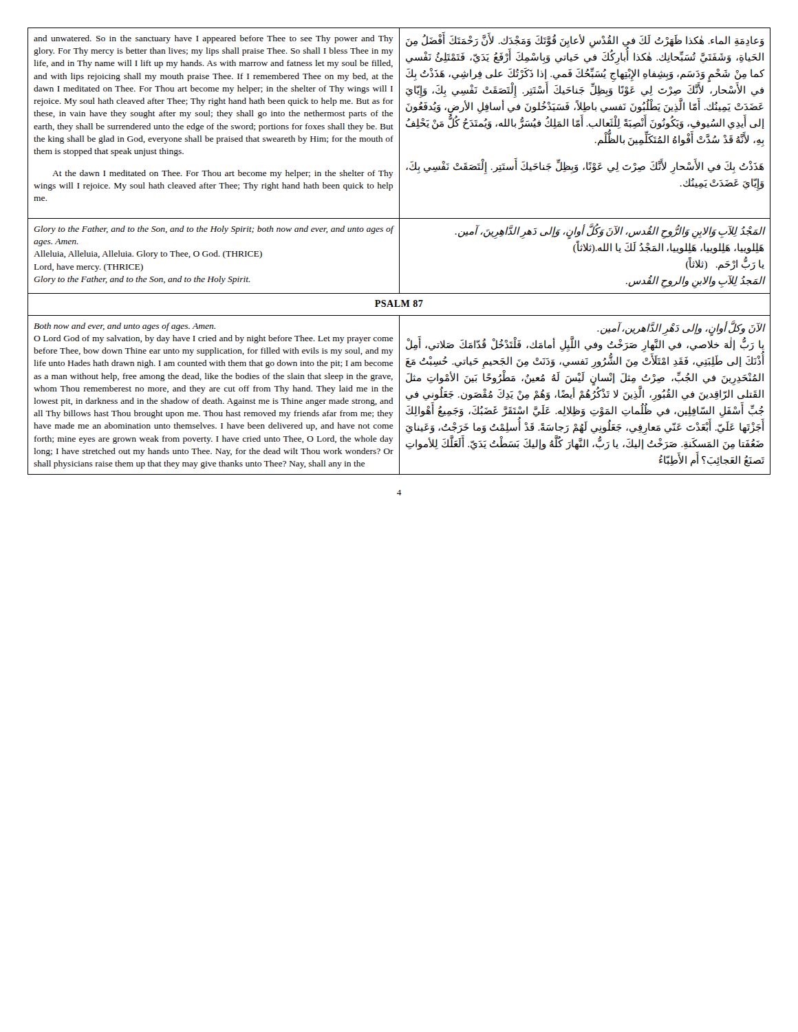| and unwatered. So in the sanctuary have I appeared before Thee to see Thy power and Thy glory. For Thy mercy is better than lives; my lips shall praise Thee. So shall I bless Thee in my life, and in Thy name will I lift up my hands. As with marrow and fatness let my soul be filled, and with lips rejoicing shall my mouth praise Thee. If I remembered Thee on my bed, at the dawn I meditated on Thee. For Thou art become my helper; in the shelter of Thy wings will I rejoice. My soul hath cleaved after Thee; Thy right hand hath been quick to help me. But as for these, in vain have they sought after my soul; they shall go into the nethermost parts of the earth, they shall be surrendered unto the edge of the sword; portions for foxes shall they be. But the king shall be glad in God, everyone shall be praised that sweareth by Him; for the mouth of them is stopped that speak unjust things. At the dawn I meditated on Thee. For Thou art become my helper; in the shelter of Thy wings will I rejoice. My soul hath cleaved after Thee; Thy right hand hath been quick to help me. | وَعادِمَةِ الماء. هٰكذا ظَهَرْتُ لَكَ في القُدْسِ لأعايِنَ قُوَّتَكَ وَمَجْدَك. لأَنَّ رَحْمَتَكَ أَفْضَلُ مِنَ الحَياةِ، وَشَفَتَيَّ تُسَبِّحانِك. هٰكذا أُبارِكُكَ في حَياتي وَبِاسْمِكَ أَرْفَعُ يَدَيّ، فَتَمْتَلِئُ نَفْسي كما مِنْ شَحْمٍ وَدَسَم، وَبِشِفاهِ الإِبْتِهاجِ يُسَبِّحُكَ فَمي. إذا ذَكَرْتُكَ على فِراشِي، هَذَذْتُ بِكَ في الأَسْحار، لأَنَّكَ صِرْتَ لِي عَوْنًا وَبِظِلِّ جَناحَيكَ أَسْتَتِر. إِلْتَصَقَتْ نَفْسِي بِكَ، وَإِيّايَ عَضَدَتْ يَمِينُك. أَمّا الَّذِينَ يَطْلُبُونَ نَفسي باطِلاً، فَسَيَدْخُلونَ في أسافِلِ الأرضِ، وَيُدفَعُونَ إلى أَيدِي السُيوفِ، وَيَكُونُونَ أَنْصِبَةً لِلْثَعالب. أَمّا المَلِكُ فيُسَرُّ بالله، وَيُمتَدَحُ كُلُّ مَنْ يَحْلِفُ بِهِ، لأَنَّهُ قَدْ سُدَّتْ أَفْواهُ المُتَكَلِّمِينَ بالظُّلْم. هَذَذْتُ بِكَ في الأَسْحارِ لأَنَّكَ صِرْتَ لِي عَوْنًا، وَبِظِلِّ جَناحَيكَ أَستَتِر. إِلْتَصَقَتْ نَفْسِي بِكَ، وَإِيّايَ عَضَدَتْ يَمِينُك. |
| Glory to the Father, and to the Son, and to the Holy Spirit; both now and ever, and unto ages of ages. Amen. Alleluia, Alleluia, Alleluia. Glory to Thee, O God. (THRICE) Lord, have mercy. (THRICE) Glory to the Father, and to the Son, and to the Holy Spirit. | المَجْدُ لِلآبِ وَالابِنِ وَالرُّوحِ القُدس، الآنَ وَكُلَّ أوانٍ، وَإلى دَهرِ الدَّاهِرِينَ، آمين. هَلِلوييا، هَلِلوييا، هَلِلوييا، المَجْدُ لَكَ يا الله.(ثلاثاً) يا رَبُّ ارْحَم. (ثلاثاً) المَجدُ لِلآبِ والابنِ والروحِ القُدس. |
| PSALM 87 |
| Both now and ever, and unto ages of ages. Amen. O Lord God of my salvation, by day have I cried and by night before Thee. Let my prayer come before Thee, bow down Thine ear unto my supplication, for filled with evils is my soul, and my life unto Hades hath drawn nigh. I am counted with them that go down into the pit; I am become as a man without help, free among the dead, like the bodies of the slain that sleep in the grave, whom Thou rememberest no more, and they are cut off from Thy hand. They laid me in the lowest pit, in darkness and in the shadow of death. Against me is Thine anger made strong, and all Thy billows hast Thou brought upon me. Thou hast removed my friends afar from me; they have made me an abomination unto themselves. I have been delivered up, and have not come forth; mine eyes are grown weak from poverty. I have cried unto Thee, O Lord, the whole day long; I have stretched out my hands unto Thee. Nay, for the dead wilt Thou work wonders? Or shall physicians raise them up that they may give thanks unto Thee? Nay, shall any in the | الآنَ وكلَّ أوانٍ، وإلى دَهْرِ الدَّاهرين، آمين. يا رَبُّ إلٰهَ خلاصي، في النَّهارِ صَرَخْتُ وفي اللَّيِلِ أمامَك، فَلْتَدْخُلْ قُدّامَكَ صَلاتي، أَمِلْ أُذْنَكَ إلى طَلِبَتِي، فَقَدِ امْتَلَأَتْ مِنَ الشُّرُورِ نَفسي، وَدَنَتْ مِنَ الجَحيمِ حَياتي. حُسِبْتُ مَعَ المُنْحَدِرِينَ في الجُبِّ، صِرْتُ مِثلَ إنْسانٍ لَيْسَ لَهُ مُعينٌ، مَطْرُوحًا بَينَ الأمْواتِ مثلَ القَتلى الرّاقِدينَ في القُبُورِ، الَّذِينَ لا تَذْكُرُهُمْ أيضًا، وَهُمْ مِنْ يَدِكَ مُقْصَون. جَعَلُوني في جُبِّ أَسْفَلِ السّافِلِين، في ظُلُماتِ المَوْتِ وَظِلالِه. عَلَيَّ اسْتَقَرَّ غَضَبُكَ، وَجَمِيعُ أَهْوالِكَ أَجَزْتَها عَلَيّ. أَبْعَدْتَ عَنّي مَعارِفِي، جَعَلُونِي لَهُمْ رَجاسَةً. قَدْ أُسلِمْتُ وَما خَرَجْتُ، وَعَينايَ ضَعُفَتا مِنَ المَسكَنةِ. صَرَخْتُ إليكَ، يا رَبُّ، النَّهارَ كُلَّهُ وإليكَ بَسَطْتُ يَدَيّ. أَلَعَلَّكَ لِلأمواتِ تَصنَعُ العَجائِبَ؟ أَم الأَطِبّاءُ |
4